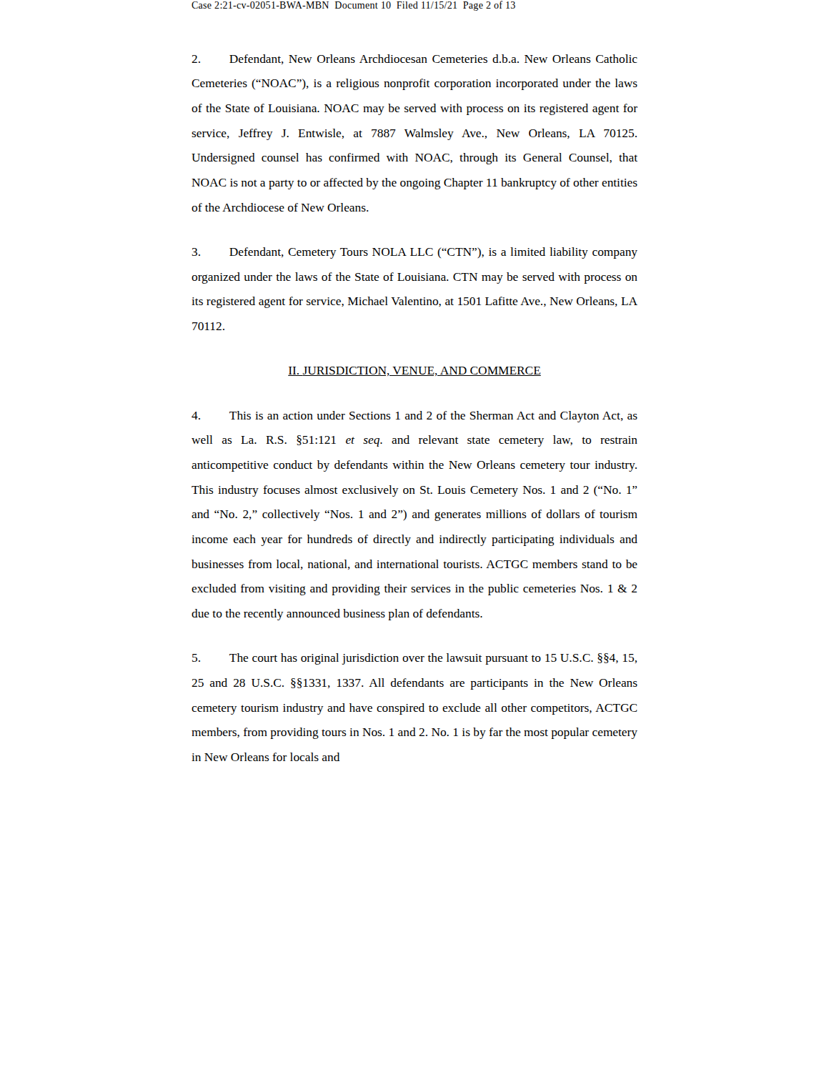Case 2:21-cv-02051-BWA-MBN Document 10 Filed 11/15/21 Page 2 of 13
2. Defendant, New Orleans Archdiocesan Cemeteries d.b.a. New Orleans Catholic Cemeteries (“NOAC”), is a religious nonprofit corporation incorporated under the laws of the State of Louisiana. NOAC may be served with process on its registered agent for service, Jeffrey J. Entwisle, at 7887 Walmsley Ave., New Orleans, LA 70125. Undersigned counsel has confirmed with NOAC, through its General Counsel, that NOAC is not a party to or affected by the ongoing Chapter 11 bankruptcy of other entities of the Archdiocese of New Orleans.
3. Defendant, Cemetery Tours NOLA LLC (“CTN”), is a limited liability company organized under the laws of the State of Louisiana. CTN may be served with process on its registered agent for service, Michael Valentino, at 1501 Lafitte Ave., New Orleans, LA 70112.
II. JURISDICTION, VENUE, AND COMMERCE
4. This is an action under Sections 1 and 2 of the Sherman Act and Clayton Act, as well as La. R.S. §51:121 et seq. and relevant state cemetery law, to restrain anticompetitive conduct by defendants within the New Orleans cemetery tour industry. This industry focuses almost exclusively on St. Louis Cemetery Nos. 1 and 2 (“No. 1” and “No. 2,” collectively “Nos. 1 and 2”) and generates millions of dollars of tourism income each year for hundreds of directly and indirectly participating individuals and businesses from local, national, and international tourists. ACTGC members stand to be excluded from visiting and providing their services in the public cemeteries Nos. 1 & 2 due to the recently announced business plan of defendants.
5. The court has original jurisdiction over the lawsuit pursuant to 15 U.S.C. §§4, 15, 25 and 28 U.S.C. §§1331, 1337. All defendants are participants in the New Orleans cemetery tourism industry and have conspired to exclude all other competitors, ACTGC members, from providing tours in Nos. 1 and 2. No. 1 is by far the most popular cemetery in New Orleans for locals and